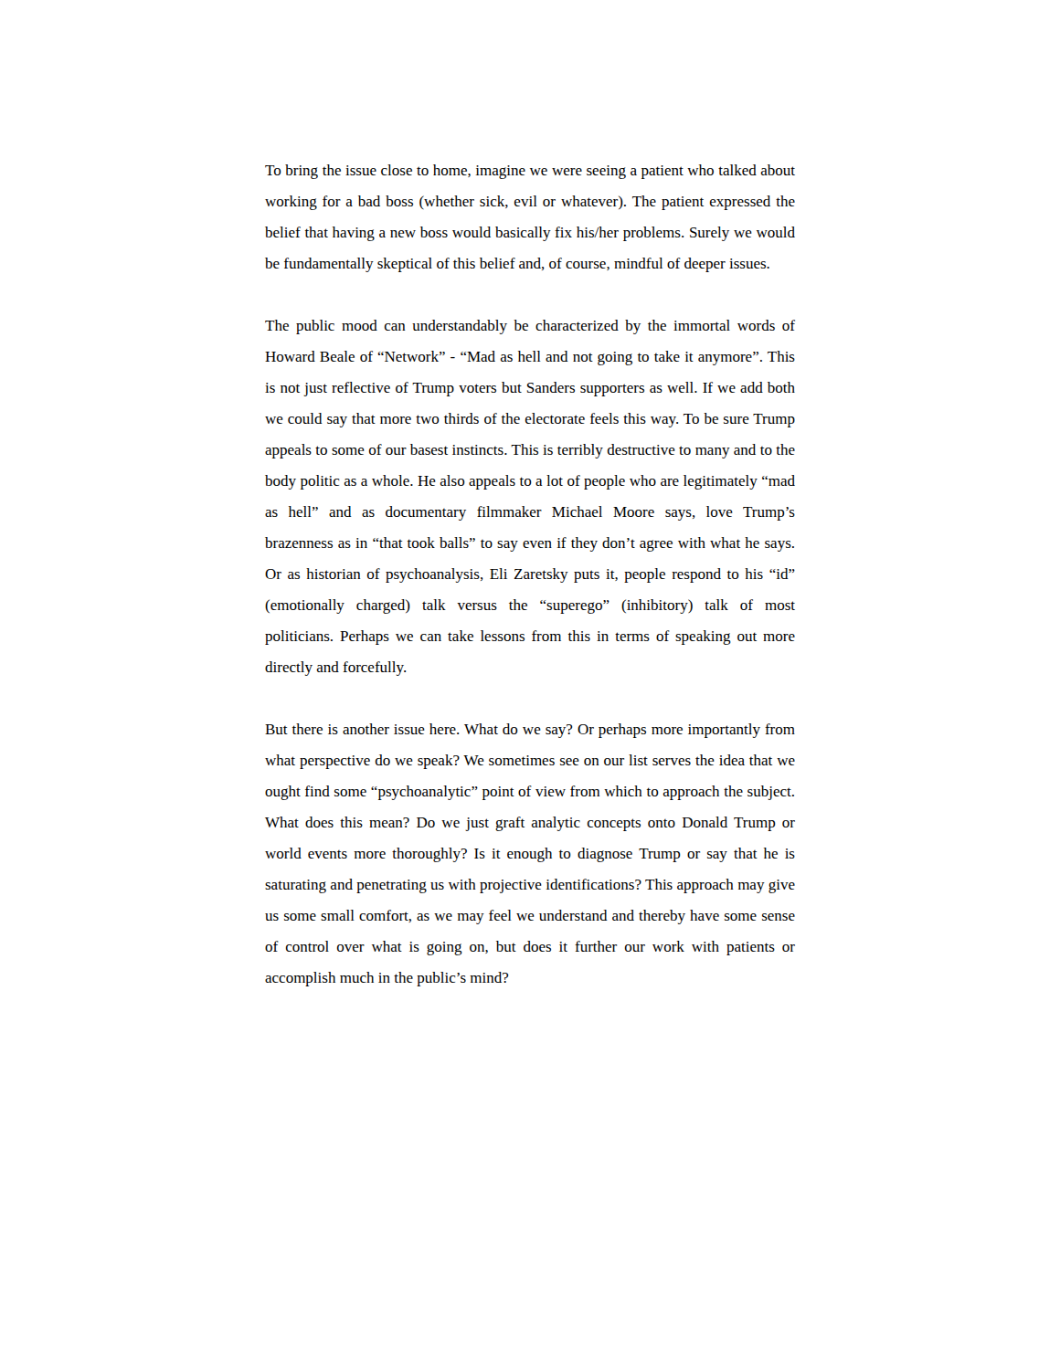To bring the issue close to home, imagine we were seeing a patient who talked about working for a bad boss (whether sick, evil or whatever). The patient expressed the belief that having a new boss would basically fix his/her problems. Surely we would be fundamentally skeptical of this belief and, of course, mindful of deeper issues.
The public mood can understandably be characterized by the immortal words of Howard Beale of “Network” - “Mad as hell and not going to take it anymore”. This is not just reflective of Trump voters but Sanders supporters as well. If we add both we could say that more two thirds of the electorate feels this way. To be sure Trump appeals to some of our basest instincts. This is terribly destructive to many and to the body politic as a whole. He also appeals to a lot of people who are legitimately “mad as hell” and as documentary filmmaker Michael Moore says, love Trump’s brazenness as in “that took balls” to say even if they don’t agree with what he says. Or as historian of psychoanalysis, Eli Zaretsky puts it, people respond to his “id” (emotionally charged) talk versus the “superego” (inhibitory) talk of most politicians. Perhaps we can take lessons from this in terms of speaking out more directly and forcefully.
But there is another issue here. What do we say? Or perhaps more importantly from what perspective do we speak? We sometimes see on our list serves the idea that we ought find some “psychoanalytic” point of view from which to approach the subject. What does this mean? Do we just graft analytic concepts onto Donald Trump or world events more thoroughly? Is it enough to diagnose Trump or say that he is saturating and penetrating us with projective identifications? This approach may give us some small comfort, as we may feel we understand and thereby have some sense of control over what is going on, but does it further our work with patients or accomplish much in the public’s mind?